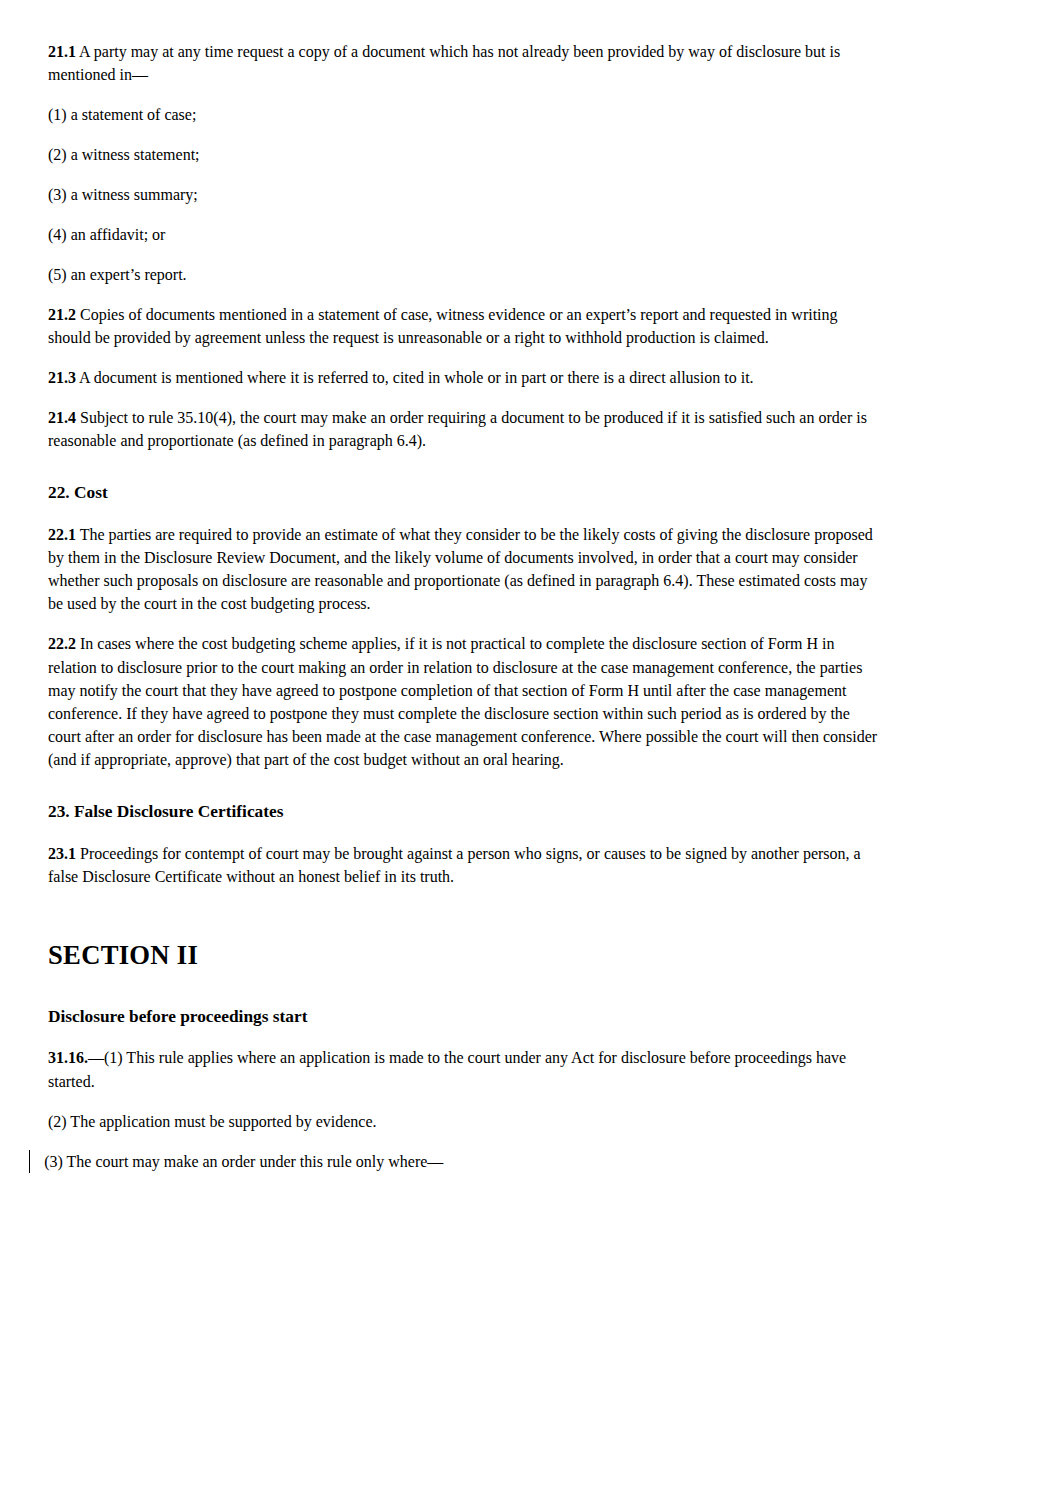21.1 A party may at any time request a copy of a document which has not already been provided by way of disclosure but is mentioned in—
(1) a statement of case;
(2) a witness statement;
(3) a witness summary;
(4) an affidavit; or
(5) an expert’s report.
21.2 Copies of documents mentioned in a statement of case, witness evidence or an expert’s report and requested in writing should be provided by agreement unless the request is unreasonable or a right to withhold production is claimed.
21.3 A document is mentioned where it is referred to, cited in whole or in part or there is a direct allusion to it.
21.4 Subject to rule 35.10(4), the court may make an order requiring a document to be produced if it is satisfied such an order is reasonable and proportionate (as defined in paragraph 6.4).
22. Cost
22.1 The parties are required to provide an estimate of what they consider to be the likely costs of giving the disclosure proposed by them in the Disclosure Review Document, and the likely volume of documents involved, in order that a court may consider whether such proposals on disclosure are reasonable and proportionate (as defined in paragraph 6.4). These estimated costs may be used by the court in the cost budgeting process.
22.2 In cases where the cost budgeting scheme applies, if it is not practical to complete the disclosure section of Form H in relation to disclosure prior to the court making an order in relation to disclosure at the case management conference, the parties may notify the court that they have agreed to postpone completion of that section of Form H until after the case management conference. If they have agreed to postpone they must complete the disclosure section within such period as is ordered by the court after an order for disclosure has been made at the case management conference. Where possible the court will then consider (and if appropriate, approve) that part of the cost budget without an oral hearing.
23. False Disclosure Certificates
23.1 Proceedings for contempt of court may be brought against a person who signs, or causes to be signed by another person, a false Disclosure Certificate without an honest belief in its truth.
SECTION II
Disclosure before proceedings start
31.16.—(1) This rule applies where an application is made to the court under any Act for disclosure before proceedings have started.
(2) The application must be supported by evidence.
(3) The court may make an order under this rule only where—